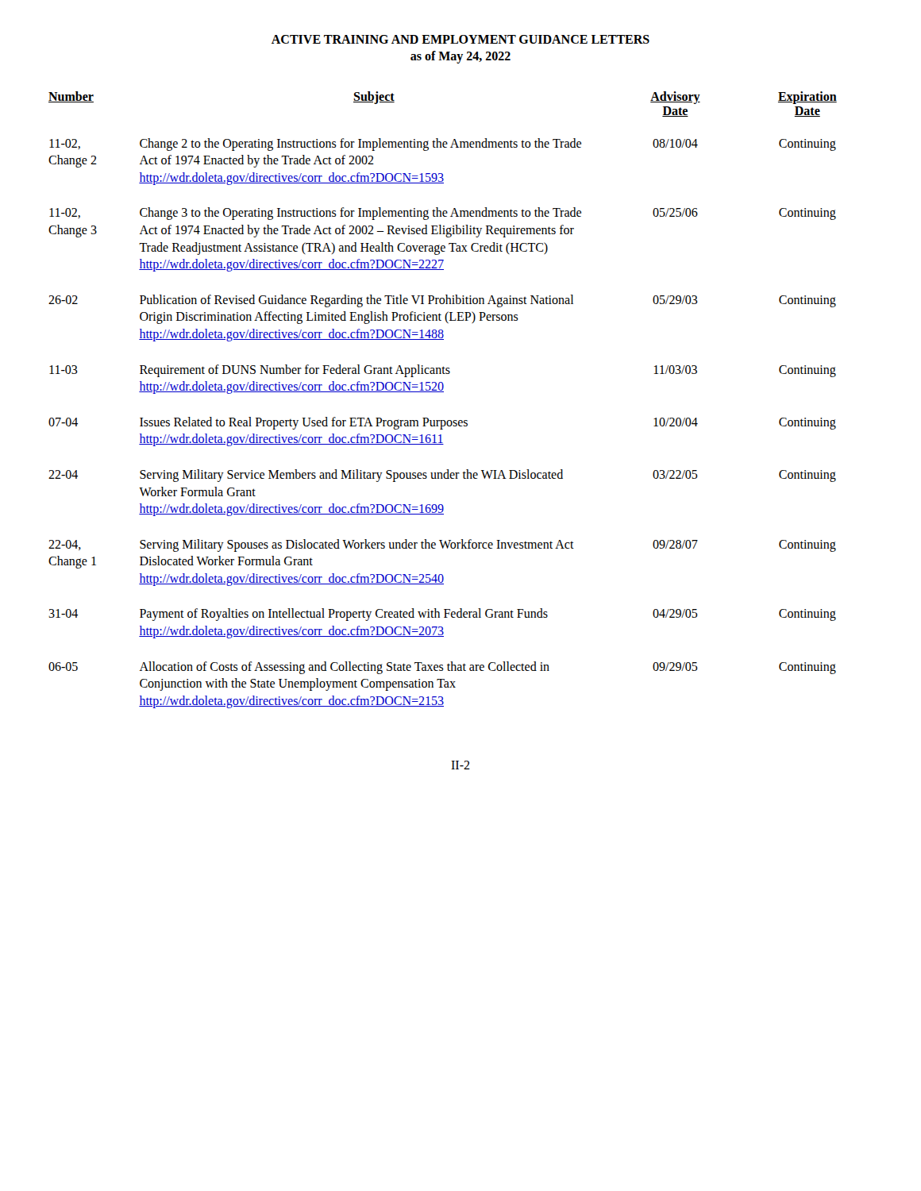ACTIVE TRAINING AND EMPLOYMENT GUIDANCE LETTERS
as of May 24, 2022
| Number | Subject | Advisory Date | Expiration Date |
| --- | --- | --- | --- |
| 11-02, Change 2 | Change 2 to the Operating Instructions for Implementing the Amendments to the Trade Act of 1974 Enacted by the Trade Act of 2002 http://wdr.doleta.gov/directives/corr_doc.cfm?DOCN=1593 | 08/10/04 | Continuing |
| 11-02, Change 3 | Change 3 to the Operating Instructions for Implementing the Amendments to the Trade Act of 1974 Enacted by the Trade Act of 2002 – Revised Eligibility Requirements for Trade Readjustment Assistance (TRA) and Health Coverage Tax Credit (HCTC) http://wdr.doleta.gov/directives/corr_doc.cfm?DOCN=2227 | 05/25/06 | Continuing |
| 26-02 | Publication of Revised Guidance Regarding the Title VI Prohibition Against National Origin Discrimination Affecting Limited English Proficient (LEP) Persons http://wdr.doleta.gov/directives/corr_doc.cfm?DOCN=1488 | 05/29/03 | Continuing |
| 11-03 | Requirement of DUNS Number for Federal Grant Applicants http://wdr.doleta.gov/directives/corr_doc.cfm?DOCN=1520 | 11/03/03 | Continuing |
| 07-04 | Issues Related to Real Property Used for ETA Program Purposes http://wdr.doleta.gov/directives/corr_doc.cfm?DOCN=1611 | 10/20/04 | Continuing |
| 22-04 | Serving Military Service Members and Military Spouses under the WIA Dislocated Worker Formula Grant http://wdr.doleta.gov/directives/corr_doc.cfm?DOCN=1699 | 03/22/05 | Continuing |
| 22-04, Change 1 | Serving Military Spouses as Dislocated Workers under the Workforce Investment Act Dislocated Worker Formula Grant http://wdr.doleta.gov/directives/corr_doc.cfm?DOCN=2540 | 09/28/07 | Continuing |
| 31-04 | Payment of Royalties on Intellectual Property Created with Federal Grant Funds http://wdr.doleta.gov/directives/corr_doc.cfm?DOCN=2073 | 04/29/05 | Continuing |
| 06-05 | Allocation of Costs of Assessing and Collecting State Taxes that are Collected in Conjunction with the State Unemployment Compensation Tax http://wdr.doleta.gov/directives/corr_doc.cfm?DOCN=2153 | 09/29/05 | Continuing |
II-2